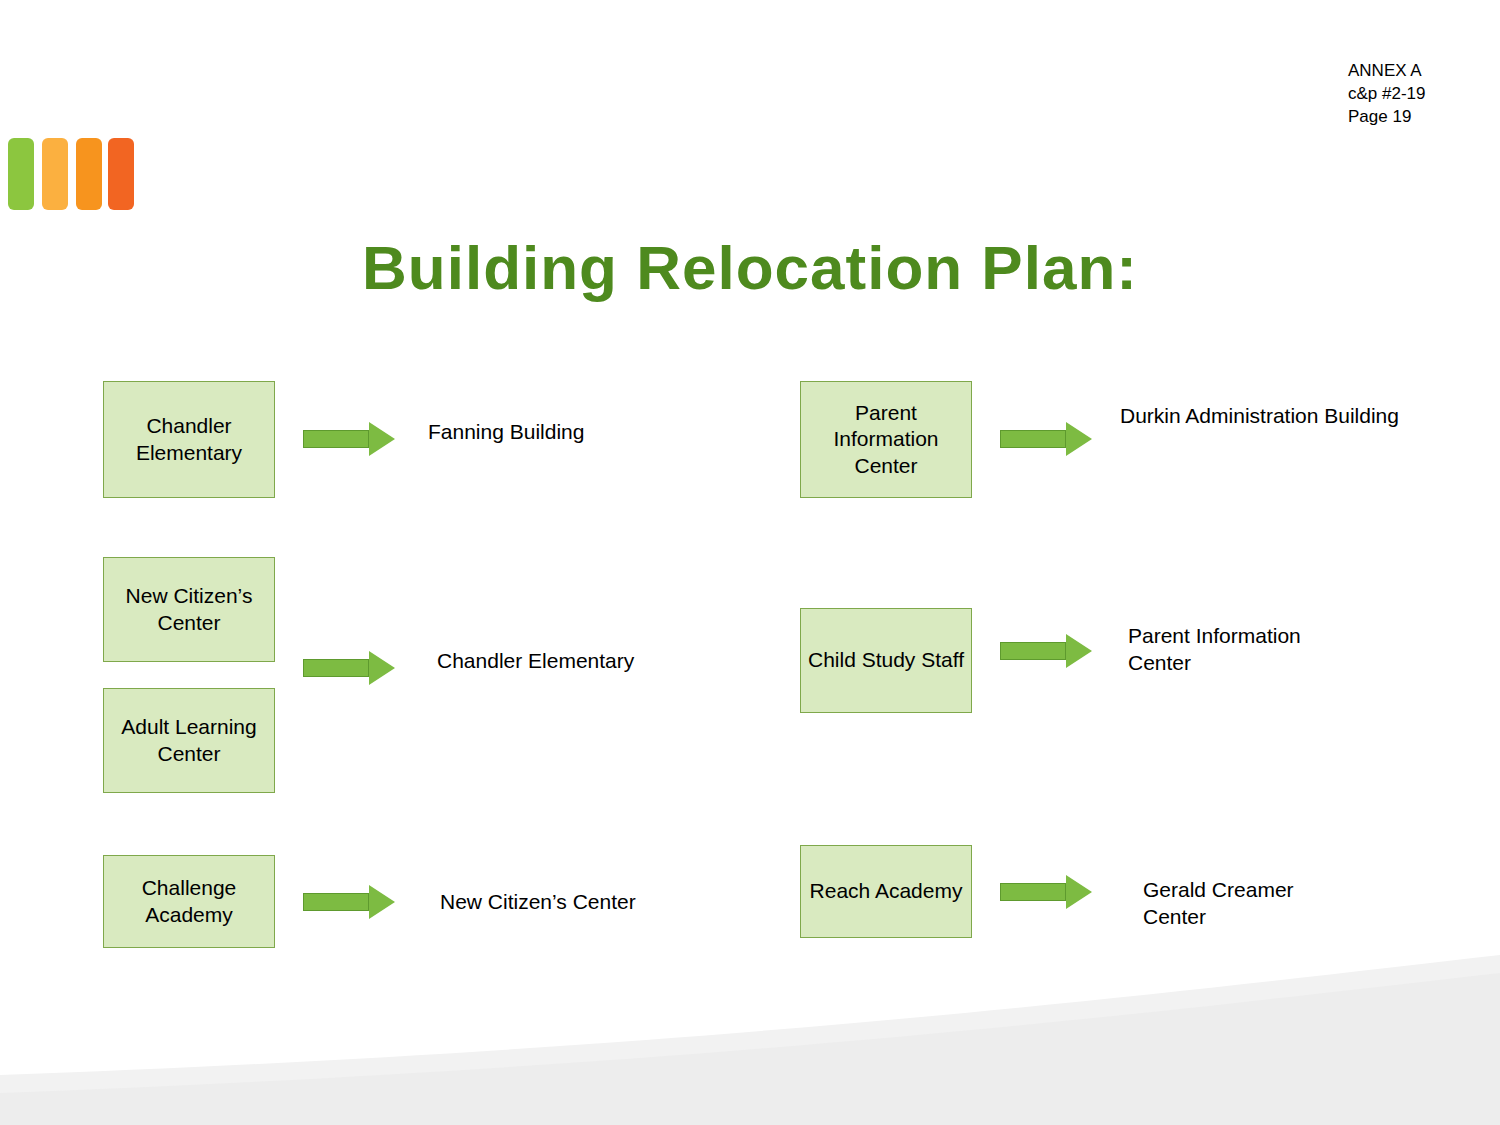ANNEX A
c&p #2-19
Page 19
Building Relocation Plan:
Chandler Elementary
Fanning Building
New Citizen’s Center
Adult Learning Center
Chandler Elementary
Challenge Academy
New Citizen’s Center
Parent Information Center
Durkin Administration Building
Child Study Staff
Parent Information
Center
Reach Academy
Gerald Creamer
Center